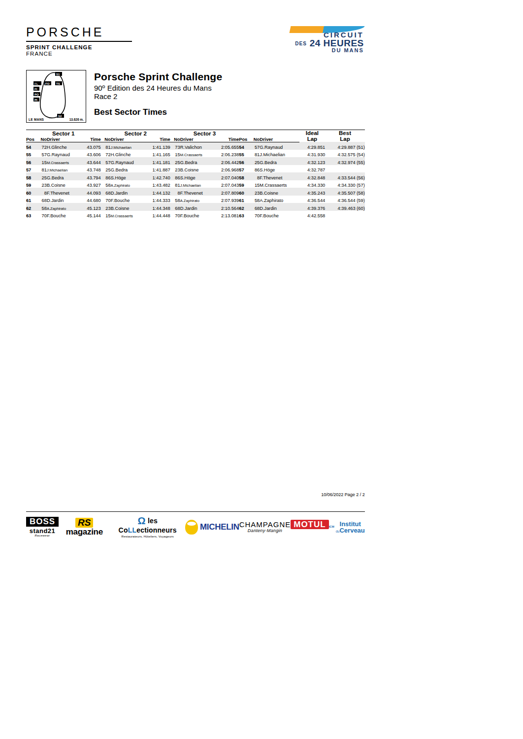PORSCHE
SPRINT CHALLENGE
FRANCE
CIRCUIT
DES 24 HEURES
DU MANS
S1 S2 FL FI PO PI FO TS
LE MANS
13.626 m.
Porsche Sprint Challenge
90º Edition des 24 Heures du Mans
Race 2
Best Sector Times
| Sector 1 | Sector 2 | Sector 3 | | Ideal Lap | Best Lap |
| --- | --- | --- | --- | --- | --- |
| Pos | No | Driver | Time | No | Driver | Time | No | Driver | Time | Pos | No | Driver |
| 54 | 72 | H.Glinche | 43.075 | 81 | J.Michaelian | 1:41.139 | 73 | R.Valichon | 2:05.655 | 54 | 57 | G.Raynaud | 4:29.851 | 4:29.887 (51) |
| 55 | 57 | G.Raynaud | 43.606 | 72 | H.Glinche | 1:41.165 | 15 | M.Crassaerts | 2:06.238 | 55 | 81 | J.Michaelian | 4:31.930 | 4:32.575 (54) |
| 56 | 15 | M.Crassaerts | 43.644 | 57 | G.Raynaud | 1:41.181 | 25 | G.Bedra | 2:06.442 | 56 | 25 | G.Bedra | 4:32.123 | 4:32.974 (55) |
| 57 | 81 | J.Michaelian | 43.748 | 25 | G.Bedra | 1:41.887 | 23 | B.Coisne | 2:06.968 | 57 | 86 | S.Höge | 4:32.787 | |
| 58 | 25 | G.Bedra | 43.794 | 86 | S.Höge | 1:42.740 | 86 | S.Höge | 2:07.040 | 58 | 8 | F.Thevenet | 4:32.848 | 4:33.544 (56) |
| 59 | 23 | B.Coisne | 43.927 | 58 | A.Zaphirato | 1:43.482 | 81 | J.Michaelian | 2:07.043 | 59 | 15 | M.Crassaerts | 4:34.330 | 4:34.330 (57) |
| 60 | 8 | F.Thevenet | 44.093 | 68 | D.Jardin | 1:44.132 | 8 | F.Thevenet | 2:07.809 | 60 | 23 | B.Coisne | 4:35.243 | 4:35.507 (58) |
| 61 | 68 | D.Jardin | 44.680 | 70 | F.Bouche | 1:44.333 | 58 | A.Zaphirato | 2:07.939 | 61 | 58 | A.Zaphirato | 4:36.544 | 4:36.544 (59) |
| 62 | 58 | A.Zaphirato | 45.123 | 23 | B.Coisne | 1:44.348 | 68 | D.Jardin | 2:10.564 | 62 | 68 | D.Jardin | 4:39.376 | 4:39.463 (60) |
| 63 | 70 | F.Bouche | 45.144 | 15 | M.Crassaerts | 1:44.448 | 70 | F.Bouche | 2:13.081 | 63 | 70 | F.Bouche | 4:42.558 | |
10/06/2022 Page 2 / 2
BOSS
stand21
Racewear
RS magazine
Ω les CoLLectionneurs
Restaurateurs, Hôteliers, Voyageurs
MICHELIN
CHAMPAGNE
Danteny-Mangin
MOTUL
ICM
Institut
du Cerveau